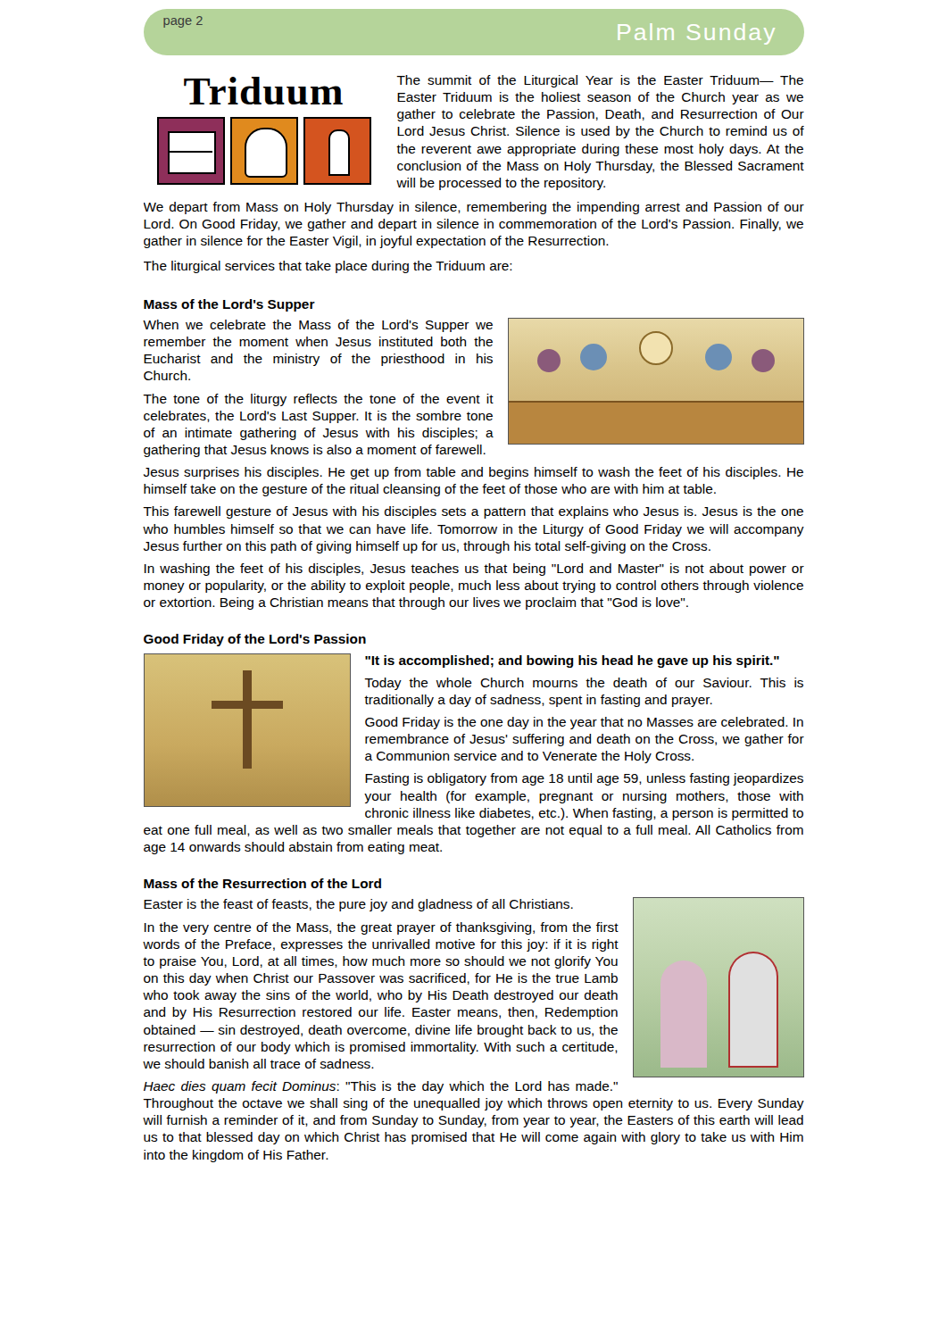page 2
Palm Sunday
Triduum
The summit of the Liturgical Year is the Easter Triduum— The Easter Triduum is the holiest season of the Church year as we gather to celebrate the Passion, Death, and Resurrection of Our Lord Jesus Christ. Silence is used by the Church to remind us of the reverent awe appropriate during these most holy days. At the conclusion of the Mass on Holy Thursday, the Blessed Sacrament will be processed to the repository.
We depart from Mass on Holy Thursday in silence, remembering the impending arrest and Passion of our Lord. On Good Friday, we gather and depart in silence in commemoration of the Lord's Passion. Finally, we gather in silence for the Easter Vigil, in joyful expectation of the Resurrection.
The liturgical services that take place during the Triduum are:
Mass of the Lord's Supper
When we celebrate the Mass of the Lord's Supper we remember the moment when Jesus instituted both the Eucharist and the ministry of the priesthood in his Church.
The tone of the liturgy reflects the tone of the event it celebrates, the Lord's Last Supper. It is the sombre tone of an intimate gathering of Jesus with his disciples; a gathering that Jesus knows is also a moment of farewell.
Jesus surprises his disciples. He get up from table and begins himself to wash the feet of his disciples. He himself take on the gesture of the ritual cleansing of the feet of those who are with him at table.
This farewell gesture of Jesus with his disciples sets a pattern that explains who Jesus is. Jesus is the one who humbles himself so that we can have life. Tomorrow in the Liturgy of Good Friday we will accompany Jesus further on this path of giving himself up for us, through his total self-giving on the Cross.
In washing the feet of his disciples, Jesus teaches us that being "Lord and Master" is not about power or money or popularity, or the ability to exploit people, much less about trying to control others through violence or extortion. Being a Christian means that through our lives we proclaim that "God is love".
Good Friday of the Lord's Passion
"It is accomplished; and bowing his head he gave up his spirit."
Today the whole Church mourns the death of our Saviour. This is traditionally a day of sadness, spent in fasting and prayer.
Good Friday is the one day in the year that no Masses are celebrated. In remembrance of Jesus' suffering and death on the Cross, we gather for a Communion service and to Venerate the Holy Cross.
Fasting is obligatory from age 18 until age 59, unless fasting jeopardizes your health (for example, pregnant or nursing mothers, those with chronic illness like diabetes, etc.). When fasting, a person is permitted to eat one full meal, as well as two smaller meals that together are not equal to a full meal. All Catholics from age 14 onwards should abstain from eating meat.
Mass of the Resurrection of the Lord
Easter is the feast of feasts, the pure joy and gladness of all Christians.
In the very centre of the Mass, the great prayer of thanksgiving, from the first words of the Preface, expresses the unrivalled motive for this joy: if it is right to praise You, Lord, at all times, how much more so should we not glorify You on this day when Christ our Passover was sacrificed, for He is the true Lamb who took away the sins of the world, who by His Death destroyed our death and by His Resurrection restored our life. Easter means, then, Redemption obtained — sin destroyed, death overcome, divine life brought back to us, the resurrection of our body which is promised immortality. With such a certitude, we should banish all trace of sadness.
Haec dies quam fecit Dominus: "This is the day which the Lord has made." Throughout the octave we shall sing of the unequalled joy which throws open eternity to us. Every Sunday will furnish a reminder of it, and from Sunday to Sunday, from year to year, the Easters of this earth will lead us to that blessed day on which Christ has promised that He will come again with glory to take us with Him into the kingdom of His Father.